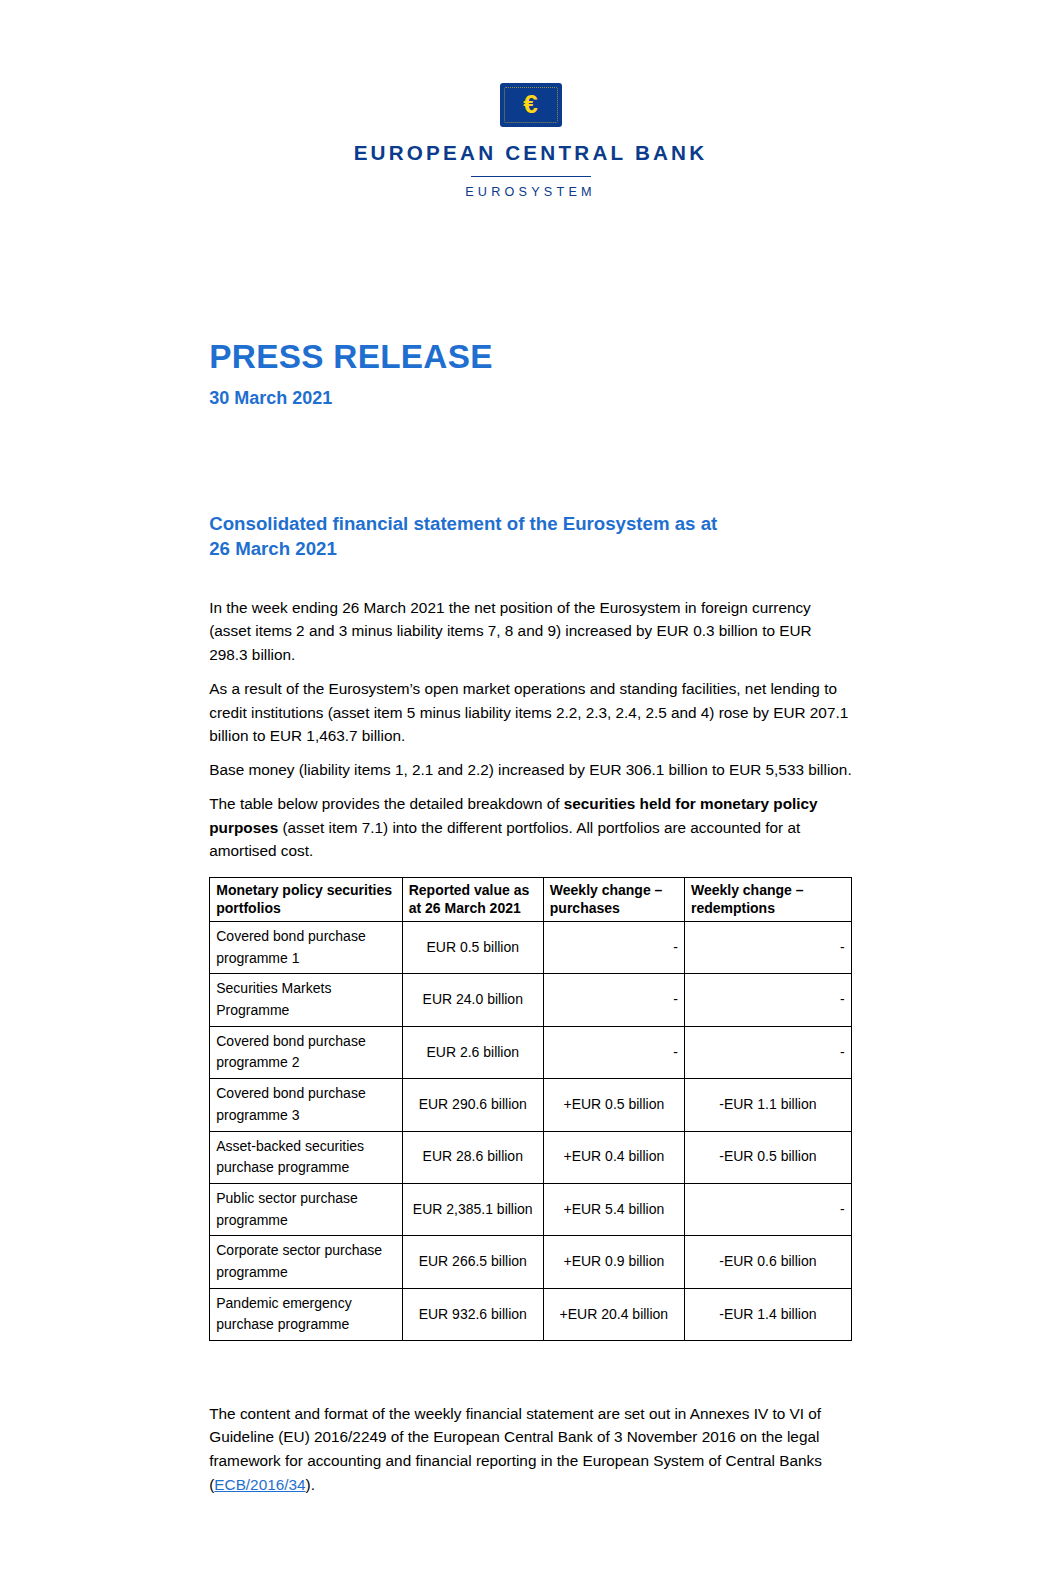EUROPEAN CENTRAL BANK
EUROSYSTEM
PRESS RELEASE
30 March 2021
Consolidated financial statement of the Eurosystem as at
26 March 2021
In the week ending 26 March 2021 the net position of the Eurosystem in foreign currency (asset items 2 and 3 minus liability items 7, 8 and 9) increased by EUR 0.3 billion to EUR 298.3 billion.
As a result of the Eurosystem’s open market operations and standing facilities, net lending to credit institutions (asset item 5 minus liability items 2.2, 2.3, 2.4, 2.5 and 4) rose by EUR 207.1 billion to EUR 1,463.7 billion.
Base money (liability items 1, 2.1 and 2.2) increased by EUR 306.1 billion to EUR 5,533 billion.
The table below provides the detailed breakdown of securities held for monetary policy purposes (asset item 7.1) into the different portfolios. All portfolios are accounted for at amortised cost.
| Monetary policy securities portfolios | Reported value as at 26 March 2021 | Weekly change – purchases | Weekly change – redemptions |
| --- | --- | --- | --- |
| Covered bond purchase programme 1 | EUR 0.5 billion | - | - |
| Securities Markets Programme | EUR 24.0 billion | - | - |
| Covered bond purchase programme 2 | EUR 2.6 billion | - | - |
| Covered bond purchase programme 3 | EUR 290.6 billion | +EUR 0.5 billion | -EUR 1.1 billion |
| Asset-backed securities purchase programme | EUR 28.6 billion | +EUR 0.4 billion | -EUR 0.5 billion |
| Public sector purchase programme | EUR 2,385.1 billion | +EUR 5.4 billion | - |
| Corporate sector purchase programme | EUR 266.5 billion | +EUR 0.9 billion | -EUR 0.6 billion |
| Pandemic emergency purchase programme | EUR 932.6 billion | +EUR 20.4 billion | -EUR 1.4 billion |
The content and format of the weekly financial statement are set out in Annexes IV to VI of Guideline (EU) 2016/2249 of the European Central Bank of 3 November 2016 on the legal framework for accounting and financial reporting in the European System of Central Banks (ECB/2016/34).